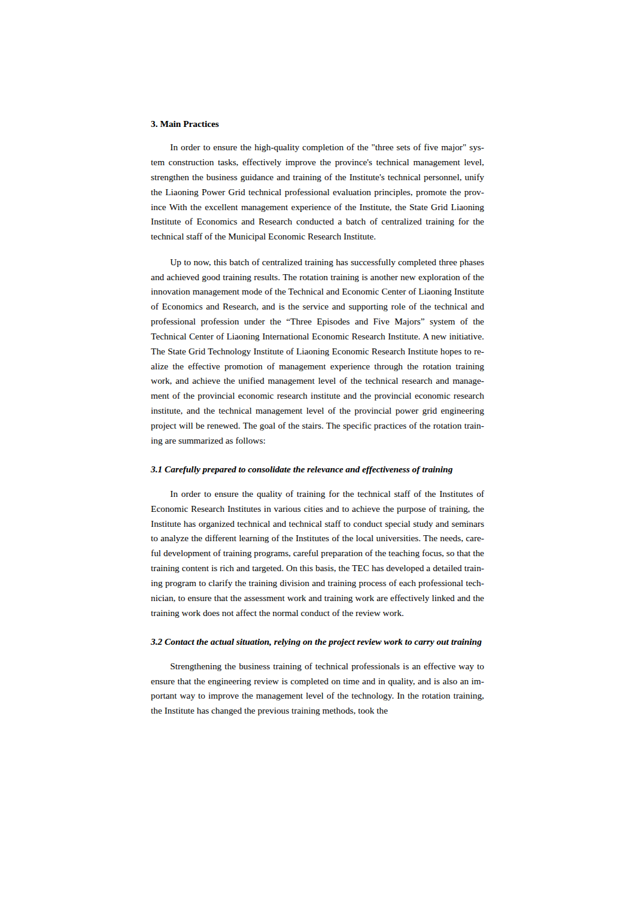3. Main Practices
In order to ensure the high-quality completion of the "three sets of five major" system construction tasks, effectively improve the province's technical management level, strengthen the business guidance and training of the Institute's technical personnel, unify the Liaoning Power Grid technical professional evaluation principles, promote the province With the excellent management experience of the Institute, the State Grid Liaoning Institute of Economics and Research conducted a batch of centralized training for the technical staff of the Municipal Economic Research Institute.
Up to now, this batch of centralized training has successfully completed three phases and achieved good training results. The rotation training is another new exploration of the innovation management mode of the Technical and Economic Center of Liaoning Institute of Economics and Research, and is the service and supporting role of the technical and professional profession under the “Three Episodes and Five Majors” system of the Technical Center of Liaoning International Economic Research Institute. A new initiative. The State Grid Technology Institute of Liaoning Economic Research Institute hopes to realize the effective promotion of management experience through the rotation training work, and achieve the unified management level of the technical research and management of the provincial economic research institute and the provincial economic research institute, and the technical management level of the provincial power grid engineering project will be renewed. The goal of the stairs. The specific practices of the rotation training are summarized as follows:
3.1 Carefully prepared to consolidate the relevance and effectiveness of training
In order to ensure the quality of training for the technical staff of the Institutes of Economic Research Institutes in various cities and to achieve the purpose of training, the Institute has organized technical and technical staff to conduct special study and seminars to analyze the different learning of the Institutes of the local universities. The needs, careful development of training programs, careful preparation of the teaching focus, so that the training content is rich and targeted. On this basis, the TEC has developed a detailed training program to clarify the training division and training process of each professional technician, to ensure that the assessment work and training work are effectively linked and the training work does not affect the normal conduct of the review work.
3.2 Contact the actual situation, relying on the project review work to carry out training
Strengthening the business training of technical professionals is an effective way to ensure that the engineering review is completed on time and in quality, and is also an important way to improve the management level of the technology. In the rotation training, the Institute has changed the previous training methods, took the